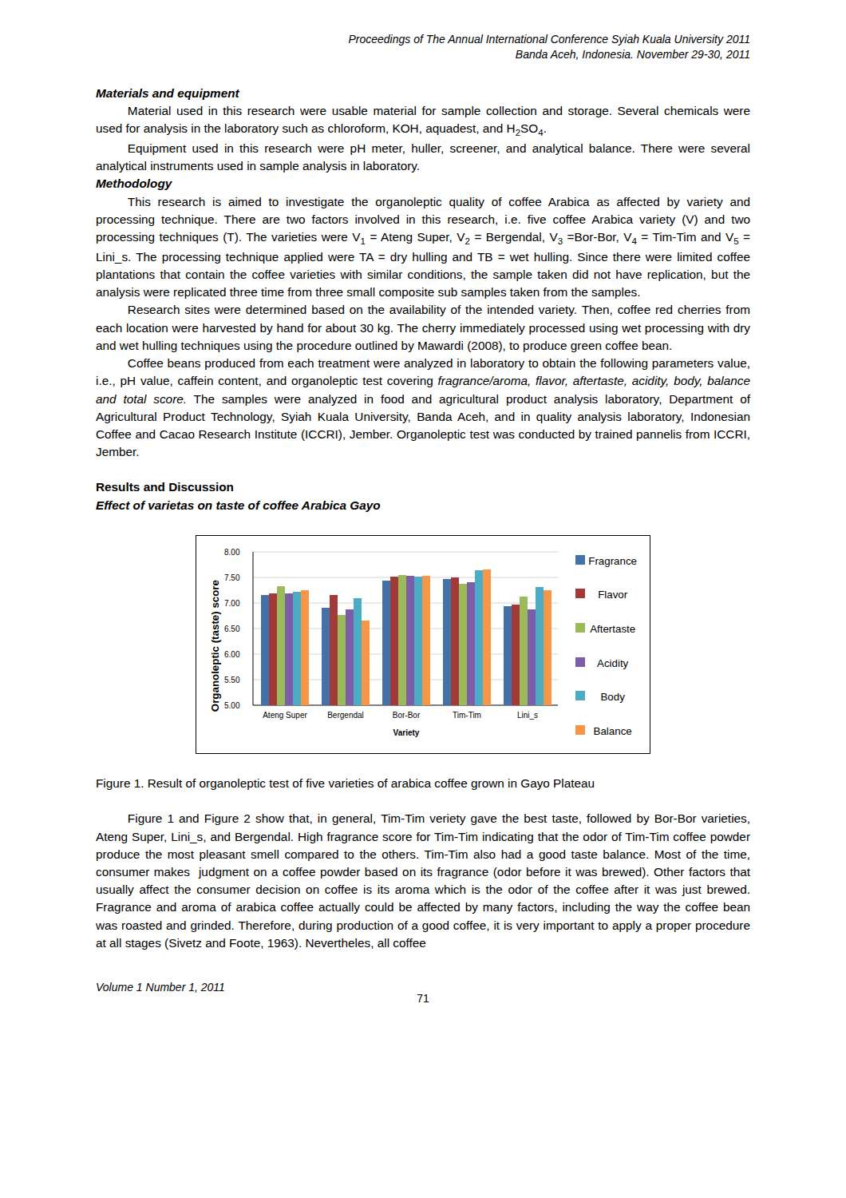Proceedings of The Annual International Conference Syiah Kuala University 2011
Banda Aceh, Indonesia. November 29-30, 2011
Materials and equipment
Material used in this research were usable material for sample collection and storage. Several chemicals were used for analysis in the laboratory such as chloroform, KOH, aquadest, and H2SO4.
Equipment used in this research were pH meter, huller, screener, and analytical balance. There were several analytical instruments used in sample analysis in laboratory.
Methodology
This research is aimed to investigate the organoleptic quality of coffee Arabica as affected by variety and processing technique. There are two factors involved in this research, i.e. five coffee Arabica variety (V) and two processing techniques (T). The varieties were V1 = Ateng Super, V2 = Bergendal, V3 =Bor-Bor, V4 = Tim-Tim and V5 = Lini_s. The processing technique applied were TA = dry hulling and TB = wet hulling. Since there were limited coffee plantations that contain the coffee varieties with similar conditions, the sample taken did not have replication, but the analysis were replicated three time from three small composite sub samples taken from the samples.
Research sites were determined based on the availability of the intended variety. Then, coffee red cherries from each location were harvested by hand for about 30 kg. The cherry immediately processed using wet processing with dry and wet hulling techniques using the procedure outlined by Mawardi (2008), to produce green coffee bean.
Coffee beans produced from each treatment were analyzed in laboratory to obtain the following parameters value, i.e., pH value, caffein content, and organoleptic test covering fragrance/aroma, flavor, aftertaste, acidity, body, balance and total score. The samples were analyzed in food and agricultural product analysis laboratory, Department of Agricultural Product Technology, Syiah Kuala University, Banda Aceh, and in quality analysis laboratory, Indonesian Coffee and Cacao Research Institute (ICCRI), Jember. Organoleptic test was conducted by trained pannelis from ICCRI, Jember.
Results and Discussion
Effect of varietas on taste of coffee Arabica Gayo
Organoleptic (taste) score
8.00 7.50 7.00 6.50 6.00 5.50 5.00 Ateng Super Bergendal Bor-Bor Tim-Tim Lini_s Variety
| | Fragrance |
| | Flavor |
| | Aftertaste |
| | Acidity |
| | Body |
| | Balance |
Figure 1. Result of organoleptic test of five varieties of arabica coffee grown in Gayo Plateau
Figure 1 and Figure 2 show that, in general, Tim-Tim veriety gave the best taste, followed by Bor-Bor varieties, Ateng Super, Lini_s, and Bergendal. High fragrance score for Tim-Tim indicating that the odor of Tim-Tim coffee powder produce the most pleasant smell compared to the others. Tim-Tim also had a good taste balance. Most of the time, consumer makes judgment on a coffee powder based on its fragrance (odor before it was brewed). Other factors that usually affect the consumer decision on coffee is its aroma which is the odor of the coffee after it was just brewed. Fragrance and aroma of arabica coffee actually could be affected by many factors, including the way the coffee bean was roasted and grinded. Therefore, during production of a good coffee, it is very important to apply a proper procedure at all stages (Sivetz and Foote, 1963). Nevertheles, all coffee
Volume 1 Number 1, 2011 71